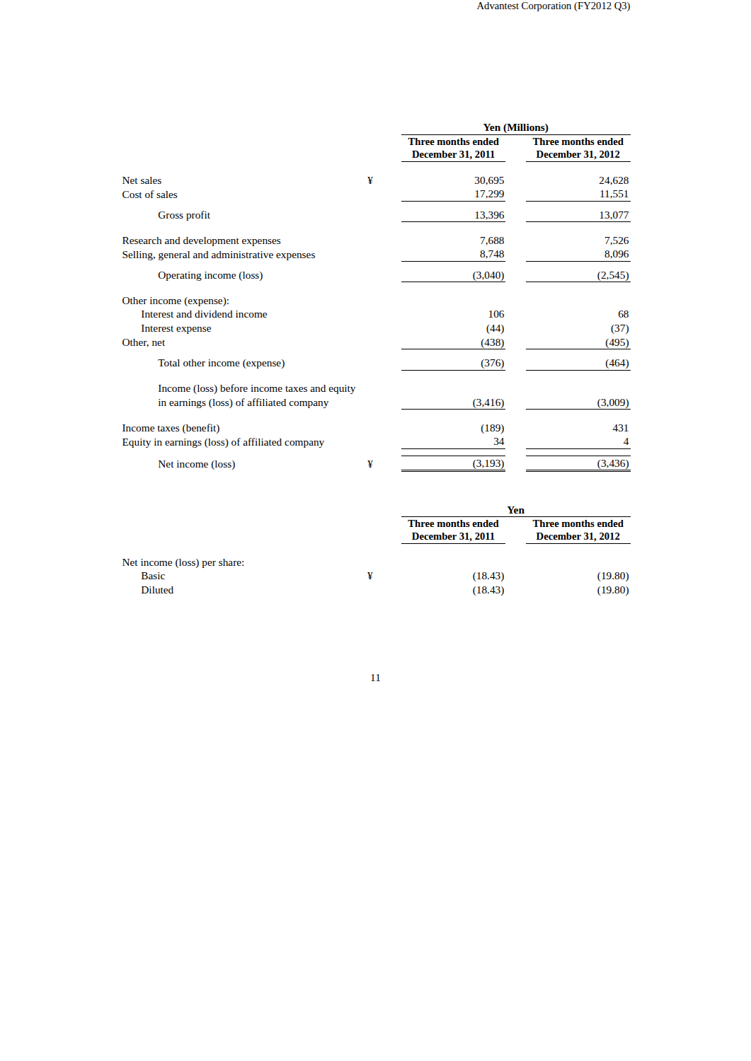Advantest Corporation (FY2012 Q3)
| | | | Yen (Millions) |
| | | | Three months ended December 31, 2011 | | Three months ended December 31, 2012 |
| Net sales | ¥ | | 30,695 | | 24,628 |
| Cost of sales | | | 17,299 | | 11,551 |
| Gross profit | | | 13,396 | | 13,077 |
| Research and development expenses | | | 7,688 | | 7,526 |
| Selling, general and administrative expenses | | | 8,748 | | 8,096 |
| Operating income (loss) | | | (3,040) | | (2,545) |
| Other income (expense): | | | | | |
| Interest and dividend income | | | 106 | | 68 |
| Interest expense | | | (44) | | (37) |
| Other, net | | | (438) | | (495) |
| Total other income (expense) | | | (376) | | (464) |
| Income (loss) before income taxes and equity | | | | | |
| in earnings (loss) of affiliated company | | | (3,416) | | (3,009) |
| Income taxes (benefit) | | | (189) | | 431 |
| Equity in earnings (loss) of affiliated company | | | 34 | | 4 |
| Net income (loss) | ¥ | | (3,193) | | (3,436) |
| | | | Yen |
| | | | Three months ended December 31, 2011 | | Three months ended December 31, 2012 |
| Net income (loss) per share: | | | | | |
| Basic | ¥ | | (18.43) | | (19.80) |
| Diluted | | | (18.43) | | (19.80) |
11